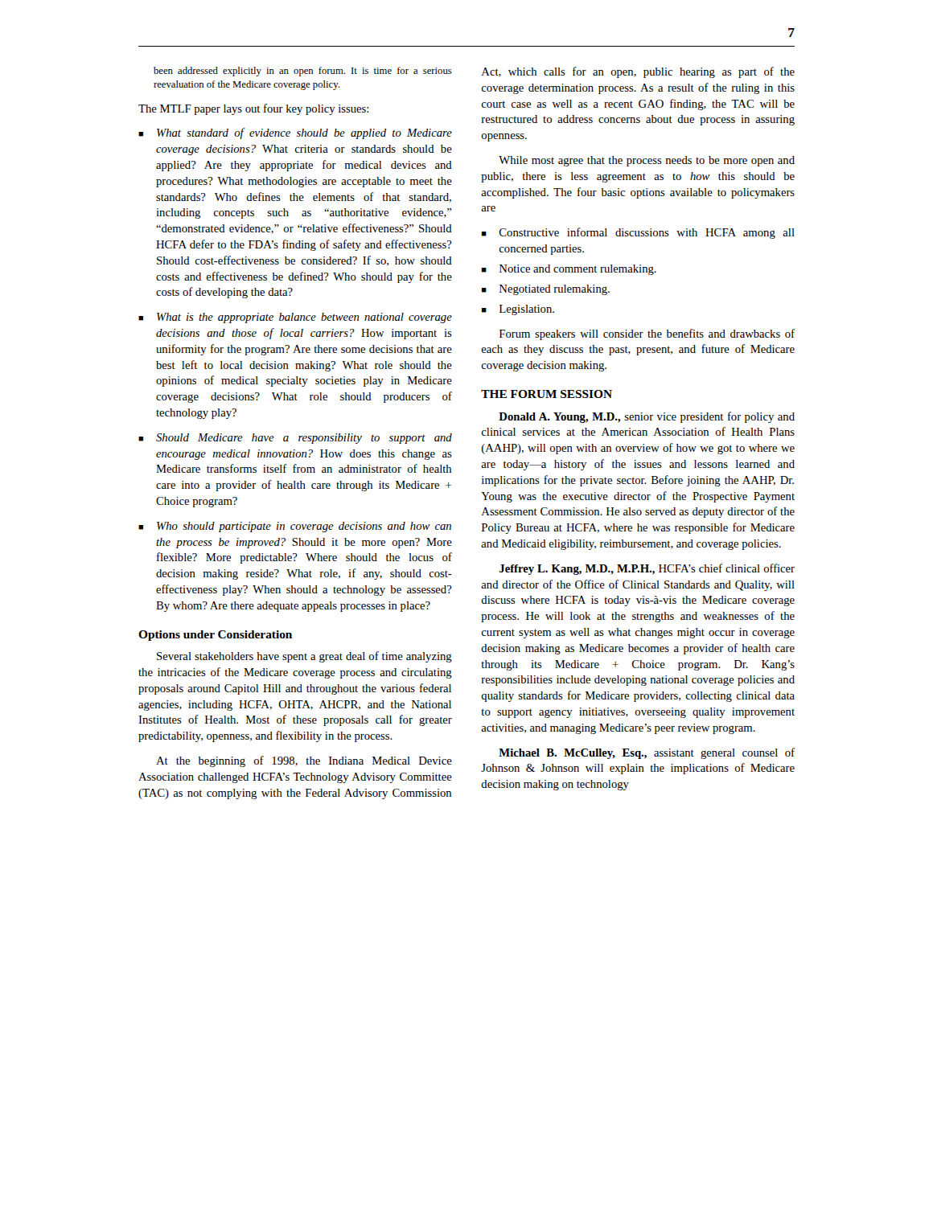7
been addressed explicitly in an open forum. It is time for a serious reevaluation of the Medicare coverage policy.
The MTLF paper lays out four key policy issues:
What standard of evidence should be applied to Medicare coverage decisions? What criteria or standards should be applied? Are they appropriate for medical devices and procedures? What methodologies are acceptable to meet the standards? Who defines the elements of that standard, including concepts such as “authoritative evidence,” “demonstrated evidence,” or “relative effectiveness?” Should HCFA defer to the FDA’s finding of safety and effectiveness? Should cost-effectiveness be considered? If so, how should costs and effectiveness be defined? Who should pay for the costs of developing the data?
What is the appropriate balance between national coverage decisions and those of local carriers? How important is uniformity for the program? Are there some decisions that are best left to local decision making? What role should the opinions of medical specialty societies play in Medicare coverage decisions? What role should producers of technology play?
Should Medicare have a responsibility to support and encourage medical innovation? How does this change as Medicare transforms itself from an administrator of health care into a provider of health care through its Medicare + Choice program?
Who should participate in coverage decisions and how can the process be improved? Should it be more open? More flexible? More predictable? Where should the locus of decision making reside? What role, if any, should cost-effectiveness play? When should a technology be assessed? By whom? Are there adequate appeals processes in place?
Options under Consideration
Several stakeholders have spent a great deal of time analyzing the intricacies of the Medicare coverage process and circulating proposals around Capitol Hill and throughout the various federal agencies, including HCFA, OHTA, AHCPR, and the National Institutes of Health. Most of these proposals call for greater predictability, openness, and flexibility in the process.
At the beginning of 1998, the Indiana Medical Device Association challenged HCFA’s Technology Advisory Committee (TAC) as not complying with the Federal Advisory Commission Act, which calls for an open, public hearing as part of the coverage determination process. As a result of the ruling in this court case as well as a recent GAO finding, the TAC will be restructured to address concerns about due process in assuring openness.
While most agree that the process needs to be more open and public, there is less agreement as to how this should be accomplished. The four basic options available to policymakers are
Constructive informal discussions with HCFA among all concerned parties.
Notice and comment rulemaking.
Negotiated rulemaking.
Legislation.
Forum speakers will consider the benefits and drawbacks of each as they discuss the past, present, and future of Medicare coverage decision making.
The Forum Session
Donald A. Young, M.D., senior vice president for policy and clinical services at the American Association of Health Plans (AAHP), will open with an overview of how we got to where we are today—a history of the issues and lessons learned and implications for the private sector. Before joining the AAHP, Dr. Young was the executive director of the Prospective Payment Assessment Commission. He also served as deputy director of the Policy Bureau at HCFA, where he was responsible for Medicare and Medicaid eligibility, reimbursement, and coverage policies.
Jeffrey L. Kang, M.D., M.P.H., HCFA’s chief clinical officer and director of the Office of Clinical Standards and Quality, will discuss where HCFA is today vis-à-vis the Medicare coverage process. He will look at the strengths and weaknesses of the current system as well as what changes might occur in coverage decision making as Medicare becomes a provider of health care through its Medicare + Choice program. Dr. Kang’s responsibilities include developing national coverage policies and quality standards for Medicare providers, collecting clinical data to support agency initiatives, overseeing quality improvement activities, and managing Medicare’s peer review program.
Michael B. McCulley, Esq., assistant general counsel of Johnson & Johnson will explain the implications of Medicare decision making on technology